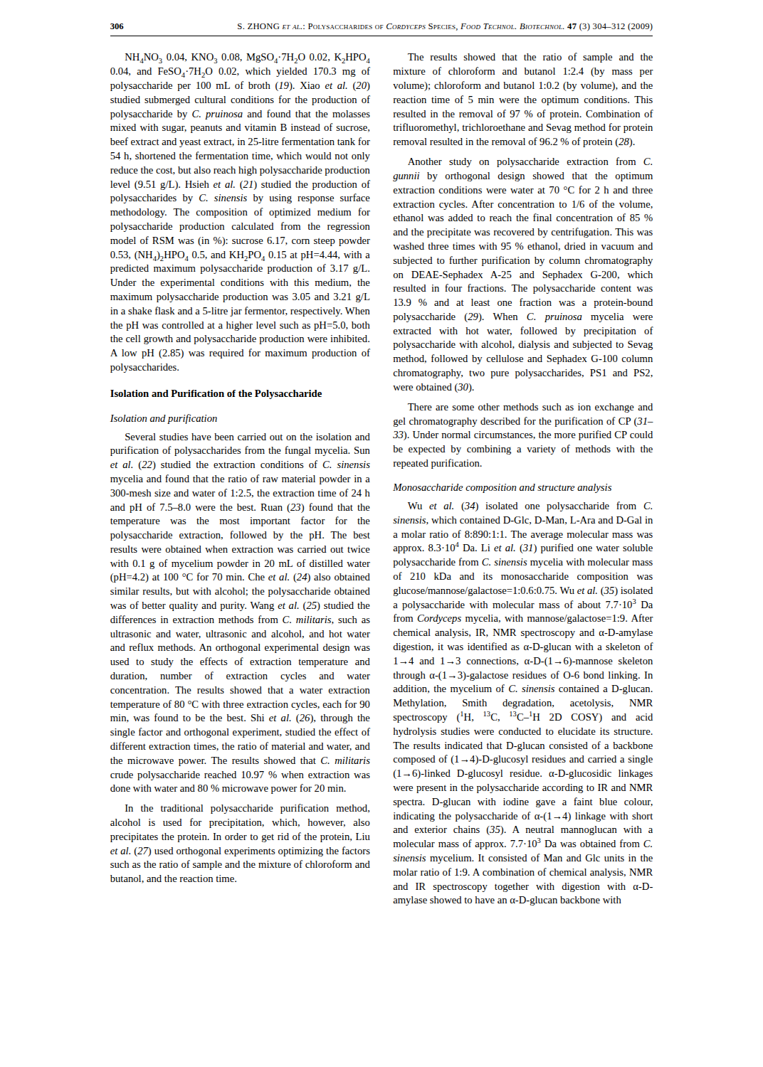306 S. ZHONG et al.: Polysaccharides of Cordyceps Species, Food Technol. Biotechnol. 47 (3) 304–312 (2009)
NH4NO3 0.04, KNO3 0.08, MgSO4·7H2O 0.02, K2HPO4 0.04, and FeSO4·7H2O 0.02, which yielded 170.3 mg of polysaccharide per 100 mL of broth (19). Xiao et al. (20) studied submerged cultural conditions for the production of polysaccharide by C. pruinosa and found that the molasses mixed with sugar, peanuts and vitamin B instead of sucrose, beef extract and yeast extract, in 25-litre fermentation tank for 54 h, shortened the fermentation time, which would not only reduce the cost, but also reach high polysaccharide production level (9.51 g/L). Hsieh et al. (21) studied the production of polysaccharides by C. sinensis by using response surface methodology. The composition of optimized medium for polysaccharide production calculated from the regression model of RSM was (in %): sucrose 6.17, corn steep powder 0.53, (NH4)2HPO4 0.5, and KH2PO4 0.15 at pH=4.44, with a predicted maximum polysaccharide production of 3.17 g/L. Under the experimental conditions with this medium, the maximum polysaccharide production was 3.05 and 3.21 g/L in a shake flask and a 5-litre jar fermentor, respectively. When the pH was controlled at a higher level such as pH=5.0, both the cell growth and polysaccharide production were inhibited. A low pH (2.85) was required for maximum production of polysaccharides.
Isolation and Purification of the Polysaccharide
Isolation and purification
Several studies have been carried out on the isolation and purification of polysaccharides from the fungal mycelia. Sun et al. (22) studied the extraction conditions of C. sinensis mycelia and found that the ratio of raw material powder in a 300-mesh size and water of 1:2.5, the extraction time of 24 h and pH of 7.5–8.0 were the best. Ruan (23) found that the temperature was the most important factor for the polysaccharide extraction, followed by the pH. The best results were obtained when extraction was carried out twice with 0.1 g of mycelium powder in 20 mL of distilled water (pH=4.2) at 100 °C for 70 min. Che et al. (24) also obtained similar results, but with alcohol; the polysaccharide obtained was of better quality and purity. Wang et al. (25) studied the differences in extraction methods from C. militaris, such as ultrasonic and water, ultrasonic and alcohol, and hot water and reflux methods. An orthogonal experimental design was used to study the effects of extraction temperature and duration, number of extraction cycles and water concentration. The results showed that a water extraction temperature of 80 °C with three extraction cycles, each for 90 min, was found to be the best. Shi et al. (26), through the single factor and orthogonal experiment, studied the effect of different extraction times, the ratio of material and water, and the microwave power. The results showed that C. militaris crude polysaccharide reached 10.97 % when extraction was done with water and 80 % microwave power for 20 min.
In the traditional polysaccharide purification method, alcohol is used for precipitation, which, however, also precipitates the protein. In order to get rid of the protein, Liu et al. (27) used orthogonal experiments optimizing the factors such as the ratio of sample and the mixture of chloroform and butanol, and the reaction time.
The results showed that the ratio of sample and the mixture of chloroform and butanol 1:2.4 (by mass per volume); chloroform and butanol 1:0.2 (by volume), and the reaction time of 5 min were the optimum conditions. This resulted in the removal of 97 % of protein. Combination of trifluoromethyl, trichloroethane and Sevag method for protein removal resulted in the removal of 96.2 % of protein (28).
Another study on polysaccharide extraction from C. gunnii by orthogonal design showed that the optimum extraction conditions were water at 70 °C for 2 h and three extraction cycles. After concentration to 1/6 of the volume, ethanol was added to reach the final concentration of 85 % and the precipitate was recovered by centrifugation. This was washed three times with 95 % ethanol, dried in vacuum and subjected to further purification by column chromatography on DEAE-Sephadex A-25 and Sephadex G-200, which resulted in four fractions. The polysaccharide content was 13.9 % and at least one fraction was a protein-bound polysaccharide (29). When C. pruinosa mycelia were extracted with hot water, followed by precipitation of polysaccharide with alcohol, dialysis and subjected to Sevag method, followed by cellulose and Sephadex G-100 column chromatography, two pure polysaccharides, PS1 and PS2, were obtained (30).
There are some other methods such as ion exchange and gel chromatography described for the purification of CP (31–33). Under normal circumstances, the more purified CP could be expected by combining a variety of methods with the repeated purification.
Monosaccharide composition and structure analysis
Wu et al. (34) isolated one polysaccharide from C. sinensis, which contained D-Glc, D-Man, L-Ara and D-Gal in a molar ratio of 8:890:1:1. The average molecular mass was approx. 8.3·104 Da. Li et al. (31) purified one water soluble polysaccharide from C. sinensis mycelia with molecular mass of 210 kDa and its monosaccharide composition was glucose/mannose/galactose=1:0.6:0.75. Wu et al. (35) isolated a polysaccharide with molecular mass of about 7.7·103 Da from Cordyceps mycelia, with mannose/galactose=1:9. After chemical analysis, IR, NMR spectroscopy and α-D-amylase digestion, it was identified as α-D-glucan with a skeleton of 1→4 and 1→3 connections, α-D-(1→6)-mannose skeleton through α-(1→3)-galactose residues of O-6 bond linking. In addition, the mycelium of C. sinensis contained a D-glucan. Methylation, Smith degradation, acetolysis, NMR spectroscopy (1H, 13C, 13C–1H 2D COSY) and acid hydrolysis studies were conducted to elucidate its structure. The results indicated that D-glucan consisted of a backbone composed of (1→4)-D-glucosyl residues and carried a single (1→6)-linked D-glucosyl residue. α-D-glucosidic linkages were present in the polysaccharide according to IR and NMR spectra. D-glucan with iodine gave a faint blue colour, indicating the polysaccharide of α-(1→4) linkage with short and exterior chains (35). A neutral mannoglucan with a molecular mass of approx. 7.7·103 Da was obtained from C. sinensis mycelium. It consisted of Man and Glc units in the molar ratio of 1:9. A combination of chemical analysis, NMR and IR spectroscopy together with digestion with α-D-amylase showed to have an α-D-glucan backbone with